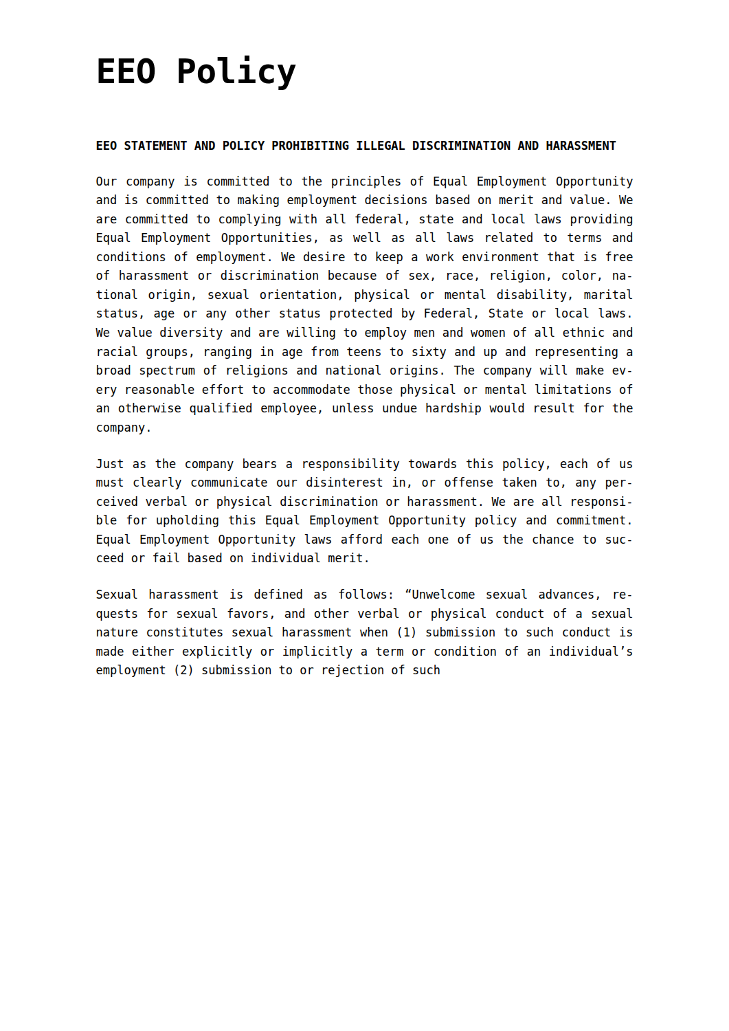EEO Policy
EEO Statement and Policy Prohibiting Illegal Discrimination and Harassment
Our company is committed to the principles of Equal Employment Opportunity and is committed to making employment decisions based on merit and value. We are committed to complying with all federal, state and local laws providing Equal Employment Opportunities, as well as all laws related to terms and conditions of employment. We desire to keep a work environment that is free of harassment or discrimination because of sex, race, religion, color, national origin, sexual orientation, physical or mental disability, marital status, age or any other status protected by Federal, State or local laws. We value diversity and are willing to employ men and women of all ethnic and racial groups, ranging in age from teens to sixty and up and representing a broad spectrum of religions and national origins. The company will make every reasonable effort to accommodate those physical or mental limitations of an otherwise qualified employee, unless undue hardship would result for the company.
Just as the company bears a responsibility towards this policy, each of us must clearly communicate our disinterest in, or offense taken to, any perceived verbal or physical discrimination or harassment. We are all responsible for upholding this Equal Employment Opportunity policy and commitment. Equal Employment Opportunity laws afford each one of us the chance to succeed or fail based on individual merit.
Sexual harassment is defined as follows: “Unwelcome sexual advances, requests for sexual favors, and other verbal or physical conduct of a sexual nature constitutes sexual harassment when (1) submission to such conduct is made either explicitly or implicitly a term or condition of an individual’s employment (2) submission to or rejection of such